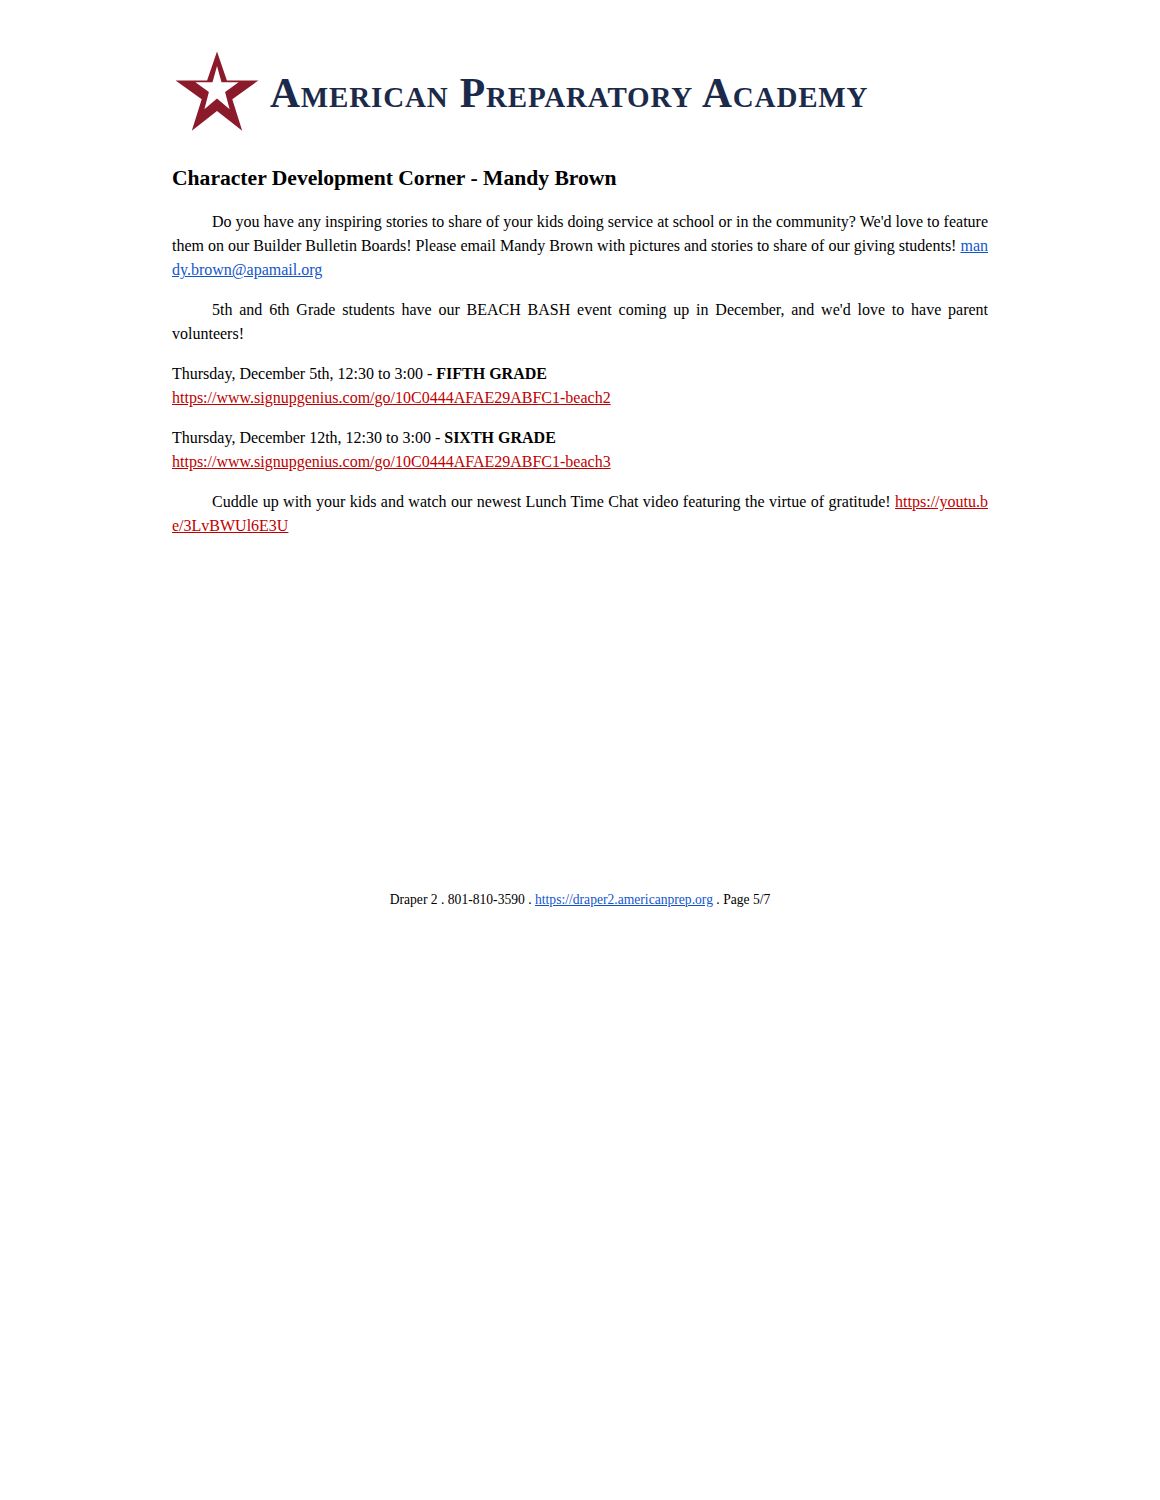American Preparatory Academy
Character Development Corner - Mandy Brown
Do you have any inspiring stories to share of your kids doing service at school or in the community? We'd love to feature them on our Builder Bulletin Boards! Please email Mandy Brown with pictures and stories to share of our giving students! mandy.brown@apamail.org
5th and 6th Grade students have our BEACH BASH event coming up in December, and we'd love to have parent volunteers!
Thursday, December 5th, 12:30 to 3:00 - FIFTH GRADE
https://www.signupgenius.com/go/10C0444AFAE29ABFC1-beach2
Thursday, December 12th, 12:30 to 3:00 - SIXTH GRADE
https://www.signupgenius.com/go/10C0444AFAE29ABFC1-beach3
Cuddle up with your kids and watch our newest Lunch Time Chat video featuring the virtue of gratitude! https://youtu.be/3LvBWUl6E3U
Draper 2 . 801-810-3590 . https://draper2.americanprep.org . Page 5/7